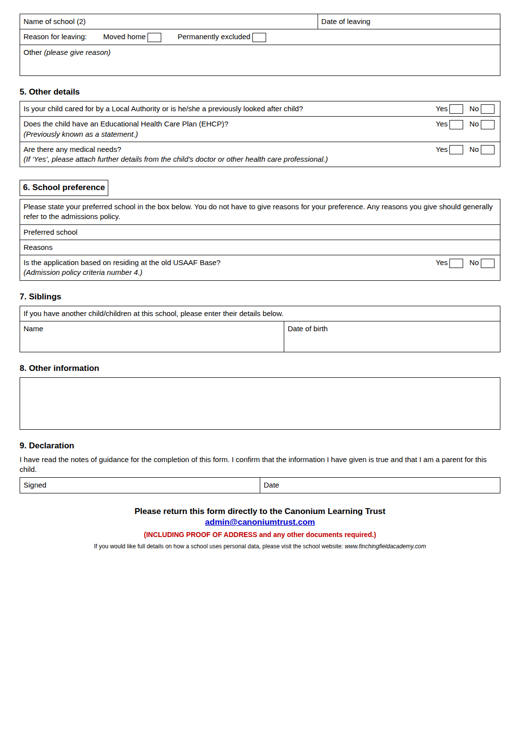| Name of school (2) | Date of leaving |
| Reason for leaving: Moved home Permanently excluded |
| Other (please give reason) |
5. Other details
| Is your child cared for by a Local Authority or is he/she a previously looked after child? Yes No |
| Does the child have an Educational Health Care Plan (EHCP)? Yes No (Previously known as a statement.) |
| Are there any medical needs? Yes No (If ‘Yes’, please attach further details from the child’s doctor or other health care professional.) |
6. School preference
| Please state your preferred school in the box below. You do not have to give reasons for your preference. Any reasons you give should generally refer to the admissions policy. |
| Preferred school |
| Reasons |
| Is the application based on residing at the old USAAF Base? Yes No (Admission policy criteria number 4.) |
7. Siblings
| If you have another child/children at this school, please enter their details below. |
| Name | Date of birth |
8. Other information
9. Declaration
I have read the notes of guidance for the completion of this form. I confirm that the information I have given is true and that I am a parent for this child.
| Signed | Date |
Please return this form directly to the Canonium Learning Trust
admin@canoniumtrust.com
(INCLUDING PROOF OF ADDRESS and any other documents required.)
If you would like full details on how a school uses personal data, please visit the school website: www.finchingfieldacademy.com